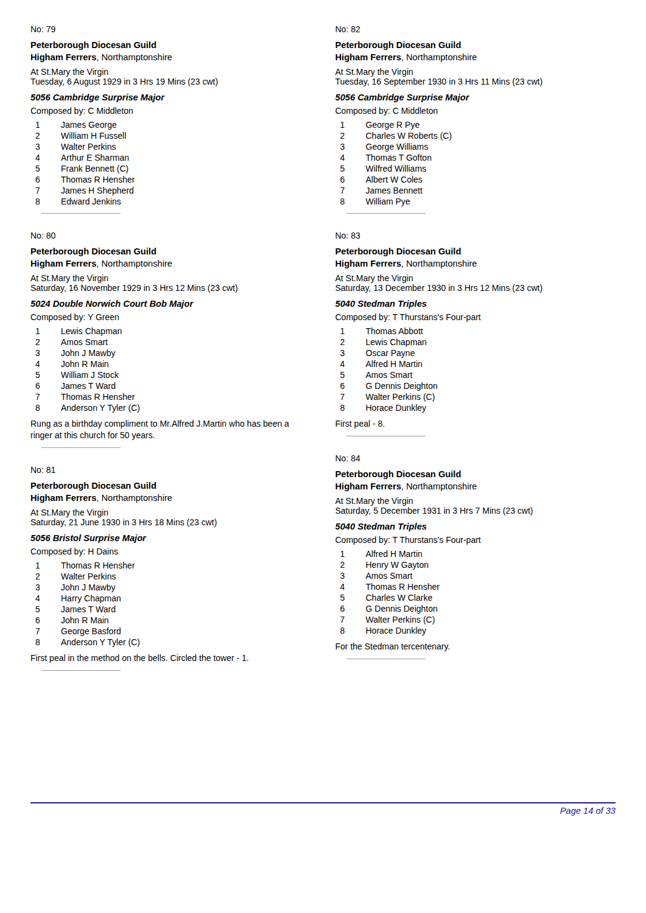No: 79
Peterborough Diocesan Guild
Higham Ferrers, Northamptonshire
At St.Mary the Virgin
Tuesday, 6 August 1929 in 3 Hrs 19 Mins (23 cwt)
5056 Cambridge Surprise Major
Composed by: C Middleton
| 1 | James George |
| 2 | William H Fussell |
| 3 | Walter Perkins |
| 4 | Arthur E Sharman |
| 5 | Frank Bennett (C) |
| 6 | Thomas R Hensher |
| 7 | James H Shepherd |
| 8 | Edward Jenkins |
No: 80
Peterborough Diocesan Guild
Higham Ferrers, Northamptonshire
At St.Mary the Virgin
Saturday, 16 November 1929 in 3 Hrs 12 Mins (23 cwt)
5024 Double Norwich Court Bob Major
Composed by: Y Green
| 1 | Lewis Chapman |
| 2 | Amos Smart |
| 3 | John J Mawby |
| 4 | John R Main |
| 5 | William J Stock |
| 6 | James T Ward |
| 7 | Thomas R Hensher |
| 8 | Anderson Y Tyler (C) |
Rung as a birthday compliment to Mr.Alfred J.Martin who has been a ringer at this church for 50 years.
No: 81
Peterborough Diocesan Guild
Higham Ferrers, Northamptonshire
At St.Mary the Virgin
Saturday, 21 June 1930 in 3 Hrs 18 Mins (23 cwt)
5056 Bristol Surprise Major
Composed by: H Dains
| 1 | Thomas R Hensher |
| 2 | Walter Perkins |
| 3 | John J Mawby |
| 4 | Harry Chapman |
| 5 | James T Ward |
| 6 | John R Main |
| 7 | George Basford |
| 8 | Anderson Y Tyler (C) |
First peal in the method on the bells. Circled the tower - 1.
No: 82
Peterborough Diocesan Guild
Higham Ferrers, Northamptonshire
At St.Mary the Virgin
Tuesday, 16 September 1930 in 3 Hrs 11 Mins (23 cwt)
5056 Cambridge Surprise Major
Composed by: C Middleton
| 1 | George R Pye |
| 2 | Charles W Roberts (C) |
| 3 | George Williams |
| 4 | Thomas T Gofton |
| 5 | Wilfred Williams |
| 6 | Albert W Coles |
| 7 | James Bennett |
| 8 | William Pye |
No: 83
Peterborough Diocesan Guild
Higham Ferrers, Northamptonshire
At St.Mary the Virgin
Saturday, 13 December 1930 in 3 Hrs 12 Mins (23 cwt)
5040 Stedman Triples
Composed by: T Thurstans's Four-part
| 1 | Thomas Abbott |
| 2 | Lewis Chapman |
| 3 | Oscar Payne |
| 4 | Alfred H Martin |
| 5 | Amos Smart |
| 6 | G Dennis Deighton |
| 7 | Walter Perkins (C) |
| 8 | Horace Dunkley |
First peal - 8.
No: 84
Peterborough Diocesan Guild
Higham Ferrers, Northamptonshire
At St.Mary the Virgin
Saturday, 5 December 1931 in 3 Hrs 7 Mins (23 cwt)
5040 Stedman Triples
Composed by: T Thurstans's Four-part
| 1 | Alfred H Martin |
| 2 | Henry W Gayton |
| 3 | Amos Smart |
| 4 | Thomas R Hensher |
| 5 | Charles W Clarke |
| 6 | G Dennis Deighton |
| 7 | Walter Perkins (C) |
| 8 | Horace Dunkley |
For the Stedman tercentenary.
Page 14 of 33